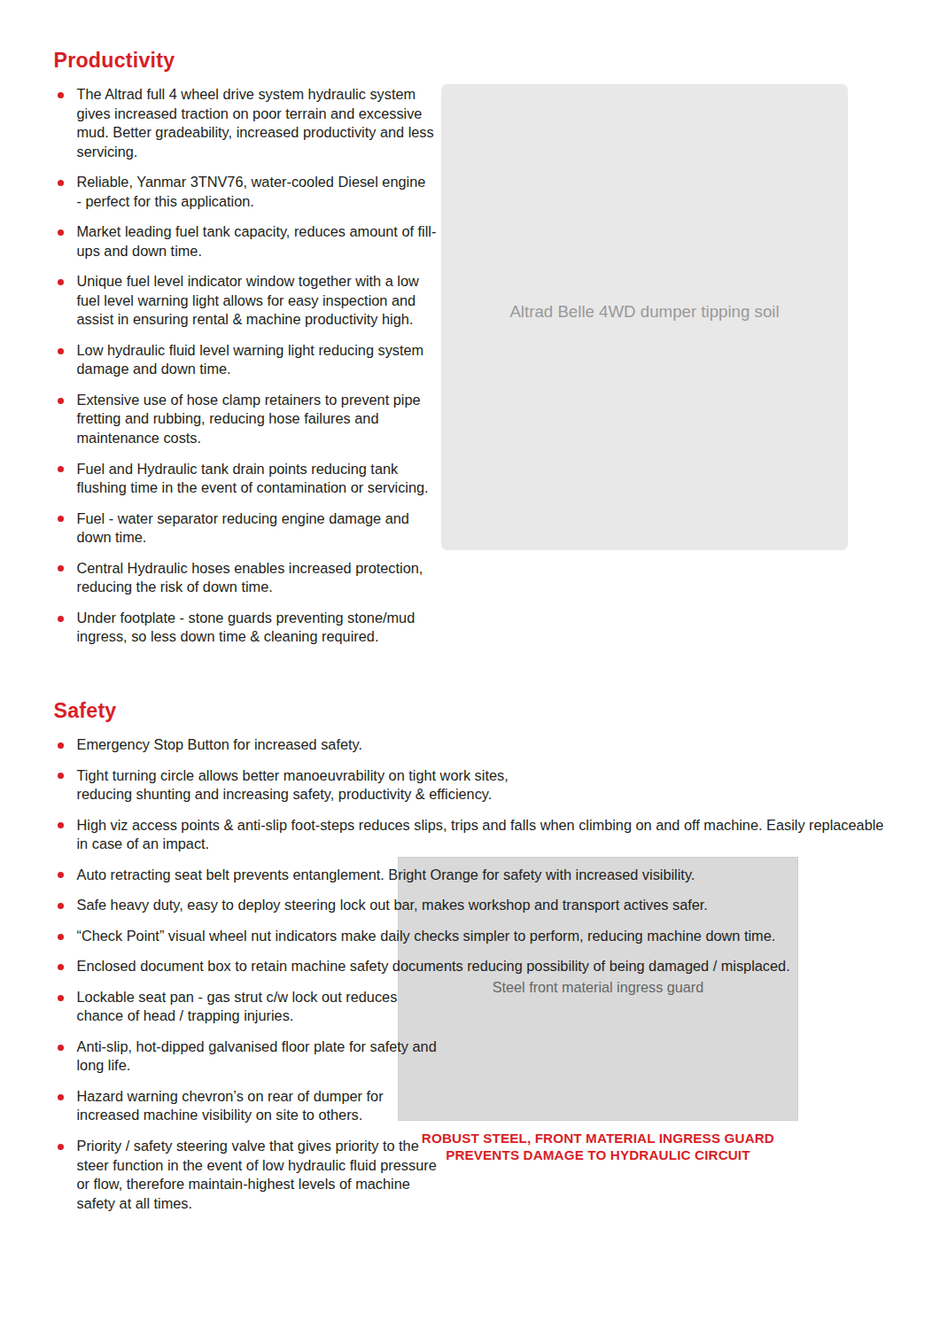Productivity
The Altrad full 4 wheel drive system hydraulic system gives increased traction on poor terrain and excessive mud. Better gradeability, increased productivity and less servicing.
Reliable, Yanmar 3TNV76, water-cooled Diesel engine
- perfect for this application.
Market leading fuel tank capacity, reduces amount of fill-ups and down time.
Unique fuel level indicator window together with a low fuel level warning light allows for easy inspection and assist in ensuring rental & machine productivity high.
Low hydraulic fluid level warning light reducing system damage and down time.
Extensive use of hose clamp retainers to prevent pipe fretting and rubbing, reducing hose failures and maintenance costs.
Fuel and Hydraulic tank drain points reducing tank flushing time in the event of contamination or servicing.
Fuel - water separator reducing engine damage and down time.
Central Hydraulic hoses enables increased protection, reducing the risk of down time.
Under footplate - stone guards preventing stone/mud ingress, so less down time & cleaning required.
Safety
Robust steel, front material ingress guard
prevents damage to hydraulic circuit
Emergency Stop Button for increased safety.
Tight turning circle allows better manoeuvrability on tight work sites, reducing shunting and increasing safety, productivity & efficiency.
High viz access points & anti-slip foot-steps reduces slips, trips and falls when climbing on and off machine. Easily replaceable in case of an impact.
Auto retracting seat belt prevents entanglement. Bright Orange for safety with increased visibility.
Safe heavy duty, easy to deploy steering lock out bar, makes workshop and transport actives safer.
“Check Point” visual wheel nut indicators make daily checks simpler to perform, reducing machine down time.
Enclosed document box to retain machine safety documents reducing possibility of being damaged / misplaced.
Lockable seat pan - gas strut c/w lock out reduces chance of head / trapping injuries.
Anti-slip, hot-dipped galvanised floor plate for safety and long life.
Hazard warning chevron’s on rear of dumper for increased machine visibility on site to others.
Priority / safety steering valve that gives priority to the steer function in the event of low hydraulic fluid pressure or flow, therefore maintain-highest levels of machine safety at all times.